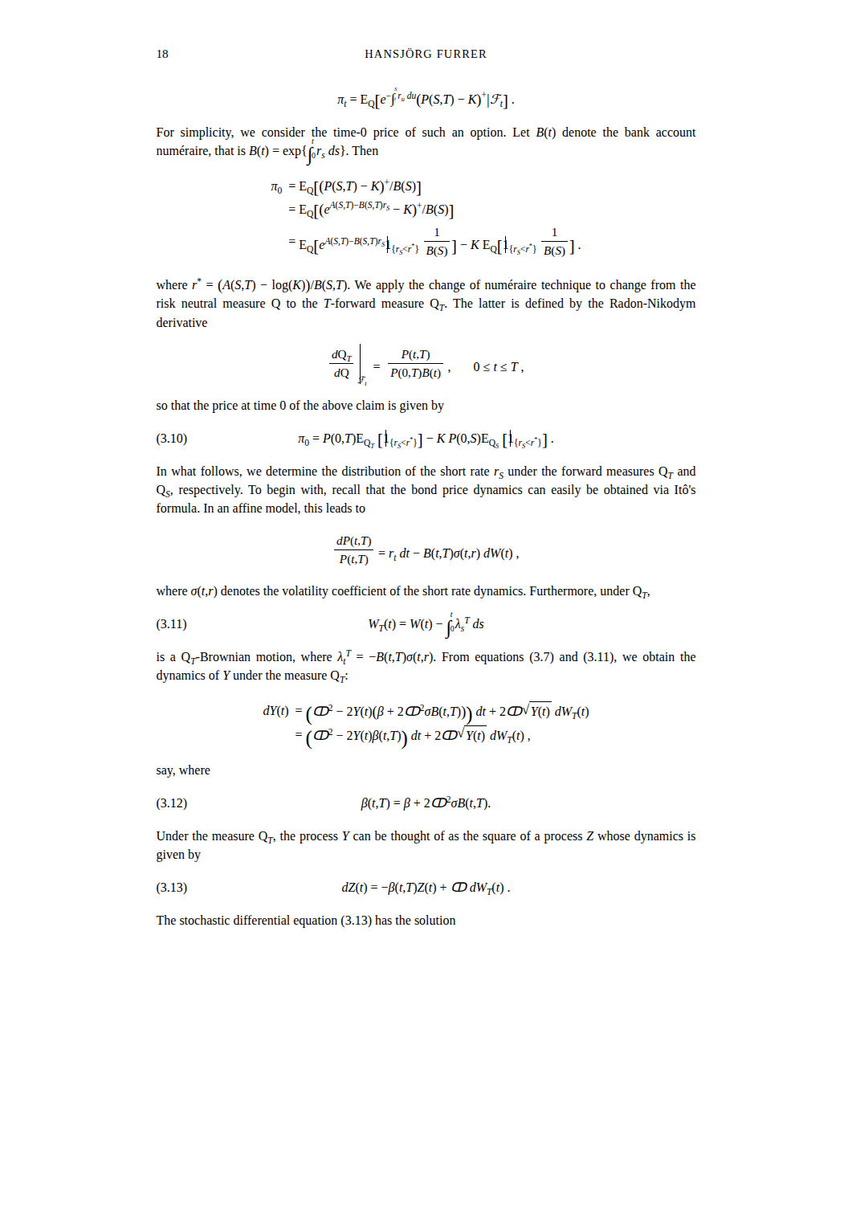18
Hansjörg Furrer
πt = EQ[e−∫St ru du(P(S,T) − K)+|ℱt] .
For simplicity, we consider the time-0 price of such an option. Let B(t) denote the bank account numéraire, that is B(t) = exp{∫t 0 rs ds}. Then
| π 0 | = | E Q [ ( P ( S , T ) − K ) + / B ( S ) ] |
| | = | E Q [ ( e A ( S , T )− B ( S , T ) r S − K ) + / B ( S ) ] |
| | = | E Q [ e A ( S , T )− B ( S , T ) r S { r S < r * } 1 B ( S ) ] − K E Q [ { r S < r * } 1 B ( S ) ] . |
where r* = (A(S,T) − log(K))/B(S,T). We apply the change of numéraire technique to change from the risk neutral measure Q to the T-forward measure QT. The latter is defined by the Radon-Nikodym derivative
dQT dQ ℱt = P(t,T) P(0,T)B(t) , 0 ≤ t ≤ T ,
so that the price at time 0 of the above claim is given by
(3.10)
π0 = P(0,T)EQT [{rS<r*}] − K P(0,S)EQS [{rS<r*}] .
In what follows, we determine the distribution of the short rate rS under the forward measures QT and QS, respectively. To begin with, recall that the bond price dynamics can easily be obtained via Itô's formula. In an affine model, this leads to
dP(t,T) P(t,T) = rt dt − B(t,T)σ(t,r) dW(t) ,
where σ(t,r) denotes the volatility coefficient of the short rate dynamics. Furthermore, under QT,
(3.11)
WT(t) = W(t) − ∫t 0 λsT ds
is a QT-Brownian motion, where λtT = −B(t,T)σ(t,r). From equations (3.7) and (3.11), we obtain the dynamics of Y under the measure QT:
| dY ( t ) | = | ( ↀ 2 − 2 Y ( t ) ( β + 2 ↀ 2 σB ( t , T ) ) ) dt + 2 ↀ Y ( t ) dW T ( t ) |
| | = | ( ↀ 2 − 2 Y ( t ) β ( t , T ) ) dt + 2 ↀ Y ( t ) dW T ( t ) , |
say, where
(3.12)
β(t,T) = β + 2ↀ2σB(t,T).
Under the measure QT, the process Y can be thought of as the square of a process Z whose dynamics is given by
(3.13)
dZ(t) = −β(t,T)Z(t) + ↀ dWT(t) .
The stochastic differential equation (3.13) has the solution